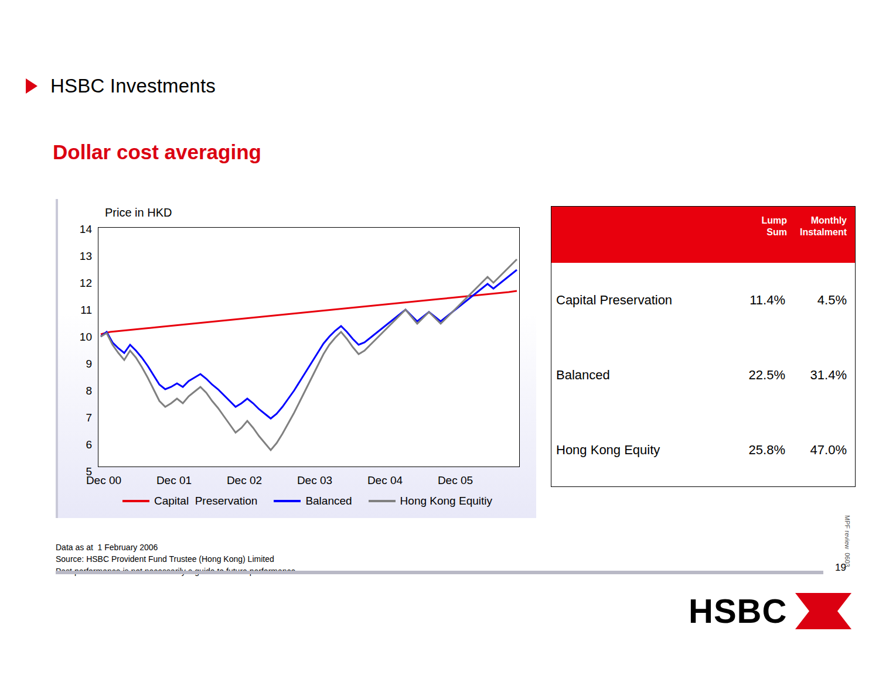HSBC Investments
Dollar cost averaging
Price in HKD
14 13 12 11 10 9 8 7 6 5
Dec 00 Dec 01 Dec 02 Dec 03 Dec 04 Dec 05
Capital Preservation
Balanced
Hong Kong Equitiy
Lump
Sum
Monthly
Instalment
Capital Preservation
11.4%
4.5%
Balanced
22.5%
31.4%
Hong Kong Equity
25.8%
47.0%
Data as at 1 February 2006
Source: HSBC Provident Fund Trustee (Hong Kong) Limited
Past performance is not necessarily a guide to future performance.
19
MPF review 0603
HSBC